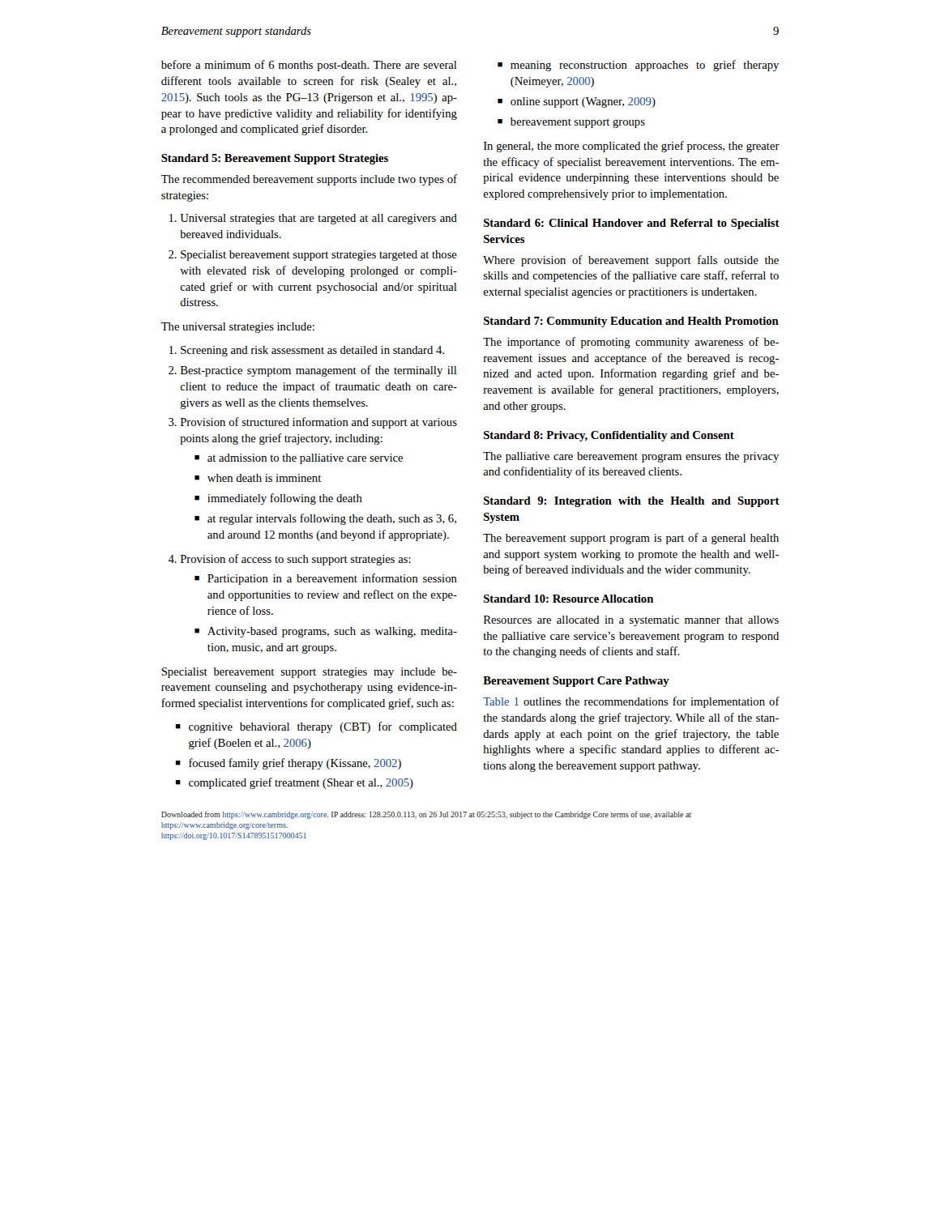Bereavement support standards 9
before a minimum of 6 months post-death. There are several different tools available to screen for risk (Sealey et al., 2015). Such tools as the PG–13 (Prigerson et al., 1995) appear to have predictive validity and reliability for identifying a prolonged and complicated grief disorder.
Standard 5: Bereavement Support Strategies
The recommended bereavement supports include two types of strategies:
Universal strategies that are targeted at all caregivers and bereaved individuals.
Specialist bereavement support strategies targeted at those with elevated risk of developing prolonged or complicated grief or with current psychosocial and/or spiritual distress.
The universal strategies include:
Screening and risk assessment as detailed in standard 4.
Best-practice symptom management of the terminally ill client to reduce the impact of traumatic death on caregivers as well as the clients themselves.
Provision of structured information and support at various points along the grief trajectory, including:
at admission to the palliative care service
when death is imminent
immediately following the death
at regular intervals following the death, such as 3, 6, and around 12 months (and beyond if appropriate).
Provision of access to such support strategies as:
Participation in a bereavement information session and opportunities to review and reflect on the experience of loss.
Activity-based programs, such as walking, meditation, music, and art groups.
Specialist bereavement support strategies may include bereavement counseling and psychotherapy using evidence-informed specialist interventions for complicated grief, such as:
cognitive behavioral therapy (CBT) for complicated grief (Boelen et al., 2006)
focused family grief therapy (Kissane, 2002)
complicated grief treatment (Shear et al., 2005)
meaning reconstruction approaches to grief therapy (Neimeyer, 2000)
online support (Wagner, 2009)
bereavement support groups
In general, the more complicated the grief process, the greater the efficacy of specialist bereavement interventions. The empirical evidence underpinning these interventions should be explored comprehensively prior to implementation.
Standard 6: Clinical Handover and Referral to Specialist Services
Where provision of bereavement support falls outside the skills and competencies of the palliative care staff, referral to external specialist agencies or practitioners is undertaken.
Standard 7: Community Education and Health Promotion
The importance of promoting community awareness of bereavement issues and acceptance of the bereaved is recognized and acted upon. Information regarding grief and bereavement is available for general practitioners, employers, and other groups.
Standard 8: Privacy, Confidentiality and Consent
The palliative care bereavement program ensures the privacy and confidentiality of its bereaved clients.
Standard 9: Integration with the Health and Support System
The bereavement support program is part of a general health and support system working to promote the health and well-being of bereaved individuals and the wider community.
Standard 10: Resource Allocation
Resources are allocated in a systematic manner that allows the palliative care service’s bereavement program to respond to the changing needs of clients and staff.
Bereavement Support Care Pathway
Table 1 outlines the recommendations for implementation of the standards along the grief trajectory. While all of the standards apply at each point on the grief trajectory, the table highlights where a specific standard applies to different actions along the bereavement support pathway.
Downloaded from https://www.cambridge.org/core. IP address: 128.250.0.113, on 26 Jul 2017 at 05:25:53, subject to the Cambridge Core terms of use, available at https://www.cambridge.org/core/terms.
https://doi.org/10.1017/S1478951517000451